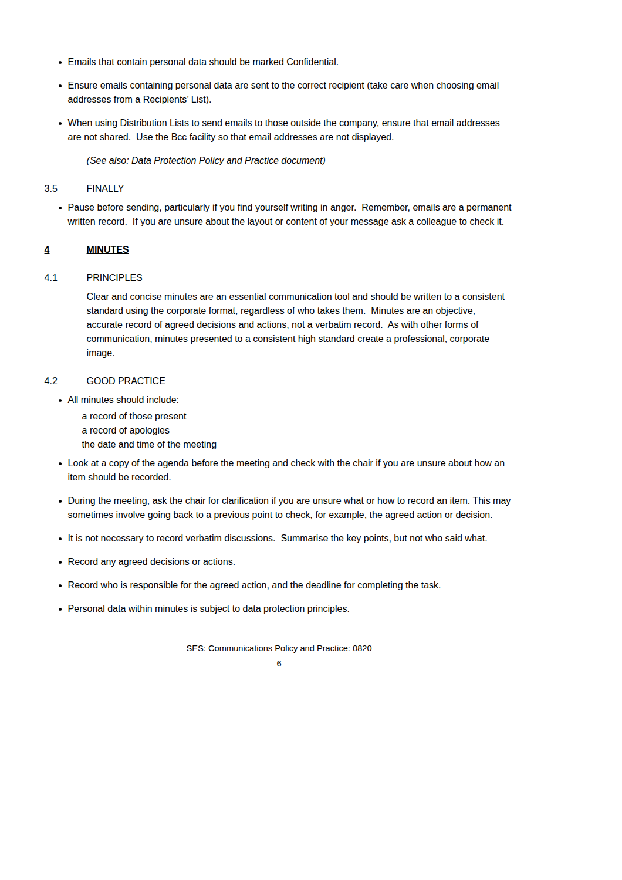Emails that contain personal data should be marked Confidential.
Ensure emails containing personal data are sent to the correct recipient (take care when choosing email addresses from a Recipients’ List).
When using Distribution Lists to send emails to those outside the company, ensure that email addresses are not shared. Use the Bcc facility so that email addresses are not displayed.
(See also: Data Protection Policy and Practice document)
3.5
FINALLY
Pause before sending, particularly if you find yourself writing in anger. Remember, emails are a permanent written record. If you are unsure about the layout or content of your message ask a colleague to check it.
4
MINUTES
4.1
PRINCIPLES
Clear and concise minutes are an essential communication tool and should be written to a consistent standard using the corporate format, regardless of who takes them. Minutes are an objective, accurate record of agreed decisions and actions, not a verbatim record. As with other forms of communication, minutes presented to a consistent high standard create a professional, corporate image.
4.2
GOOD PRACTICE
All minutes should include:
a record of those present
a record of apologies
the date and time of the meeting
Look at a copy of the agenda before the meeting and check with the chair if you are unsure about how an item should be recorded.
During the meeting, ask the chair for clarification if you are unsure what or how to record an item. This may sometimes involve going back to a previous point to check, for example, the agreed action or decision.
It is not necessary to record verbatim discussions. Summarise the key points, but not who said what.
Record any agreed decisions or actions.
Record who is responsible for the agreed action, and the deadline for completing the task.
Personal data within minutes is subject to data protection principles.
SES: Communications Policy and Practice: 0820
6